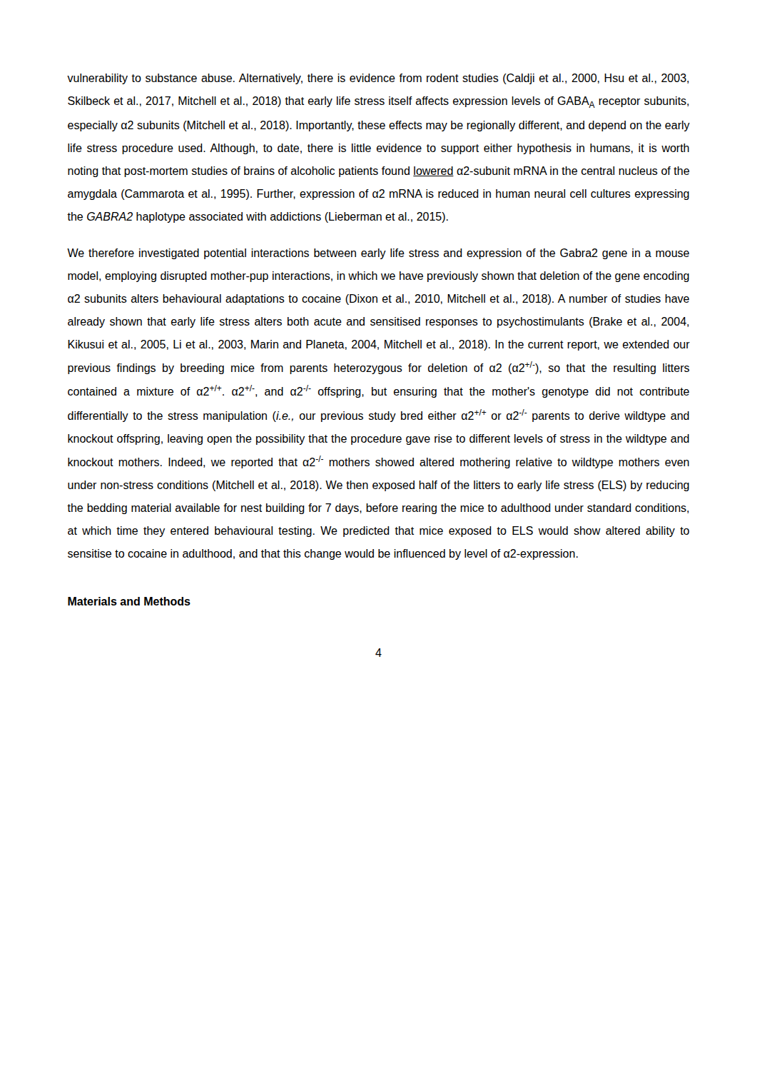vulnerability to substance abuse. Alternatively, there is evidence from rodent studies (Caldji et al., 2000, Hsu et al., 2003, Skilbeck et al., 2017, Mitchell et al., 2018) that early life stress itself affects expression levels of GABAA receptor subunits, especially α2 subunits (Mitchell et al., 2018). Importantly, these effects may be regionally different, and depend on the early life stress procedure used. Although, to date, there is little evidence to support either hypothesis in humans, it is worth noting that post-mortem studies of brains of alcoholic patients found lowered α2-subunit mRNA in the central nucleus of the amygdala (Cammarota et al., 1995). Further, expression of α2 mRNA is reduced in human neural cell cultures expressing the GABRA2 haplotype associated with addictions (Lieberman et al., 2015).
We therefore investigated potential interactions between early life stress and expression of the Gabra2 gene in a mouse model, employing disrupted mother-pup interactions, in which we have previously shown that deletion of the gene encoding α2 subunits alters behavioural adaptations to cocaine (Dixon et al., 2010, Mitchell et al., 2018). A number of studies have already shown that early life stress alters both acute and sensitised responses to psychostimulants (Brake et al., 2004, Kikusui et al., 2005, Li et al., 2003, Marin and Planeta, 2004, Mitchell et al., 2018). In the current report, we extended our previous findings by breeding mice from parents heterozygous for deletion of α2 (α2+/-), so that the resulting litters contained a mixture of α2+/+. α2+/-, and α2-/- offspring, but ensuring that the mother's genotype did not contribute differentially to the stress manipulation (i.e., our previous study bred either α2+/+ or α2-/- parents to derive wildtype and knockout offspring, leaving open the possibility that the procedure gave rise to different levels of stress in the wildtype and knockout mothers. Indeed, we reported that α2-/- mothers showed altered mothering relative to wildtype mothers even under non-stress conditions (Mitchell et al., 2018). We then exposed half of the litters to early life stress (ELS) by reducing the bedding material available for nest building for 7 days, before rearing the mice to adulthood under standard conditions, at which time they entered behavioural testing. We predicted that mice exposed to ELS would show altered ability to sensitise to cocaine in adulthood, and that this change would be influenced by level of α2-expression.
Materials and Methods
4